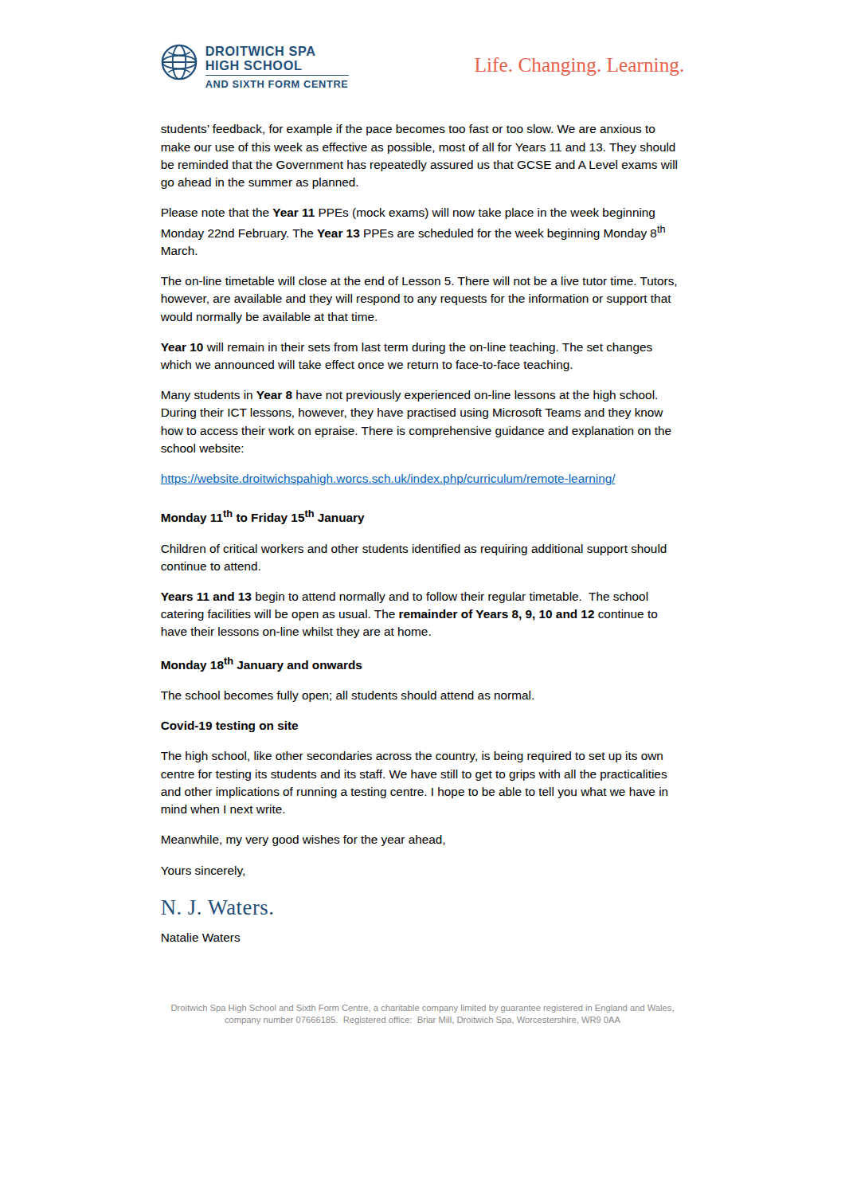Droitwich Spa
High School
and Sixth Form Centre
Life. Changing. Learning.
students’ feedback, for example if the pace becomes too fast or too slow. We are anxious to make our use of this week as effective as possible, most of all for Years 11 and 13. They should be reminded that the Government has repeatedly assured us that GCSE and A Level exams will go ahead in the summer as planned.
Please note that the Year 11 PPEs (mock exams) will now take place in the week beginning Monday 22nd February. The Year 13 PPEs are scheduled for the week beginning Monday 8th March.
The on-line timetable will close at the end of Lesson 5. There will not be a live tutor time. Tutors, however, are available and they will respond to any requests for the information or support that would normally be available at that time.
Year 10 will remain in their sets from last term during the on-line teaching. The set changes which we announced will take effect once we return to face-to-face teaching.
Many students in Year 8 have not previously experienced on-line lessons at the high school. During their ICT lessons, however, they have practised using Microsoft Teams and they know how to access their work on epraise. There is comprehensive guidance and explanation on the school website:
https://website.droitwichspahigh.worcs.sch.uk/index.php/curriculum/remote-learning/
Monday 11th to Friday 15th January
Children of critical workers and other students identified as requiring additional support should continue to attend.
Years 11 and 13 begin to attend normally and to follow their regular timetable. The school catering facilities will be open as usual. The remainder of Years 8, 9, 10 and 12 continue to have their lessons on-line whilst they are at home.
Monday 18th January and onwards
The school becomes fully open; all students should attend as normal.
Covid-19 testing on site
The high school, like other secondaries across the country, is being required to set up its own centre for testing its students and its staff. We have still to get to grips with all the practicalities and other implications of running a testing centre. I hope to be able to tell you what we have in mind when I next write.
Meanwhile, my very good wishes for the year ahead,
Yours sincerely,
N. J. Waters.
Natalie Waters
Droitwich Spa High School and Sixth Form Centre, a charitable company limited by guarantee registered in England and Wales,
company number 07666185. Registered office: Briar Mill, Droitwich Spa, Worcestershire, WR9 0AA